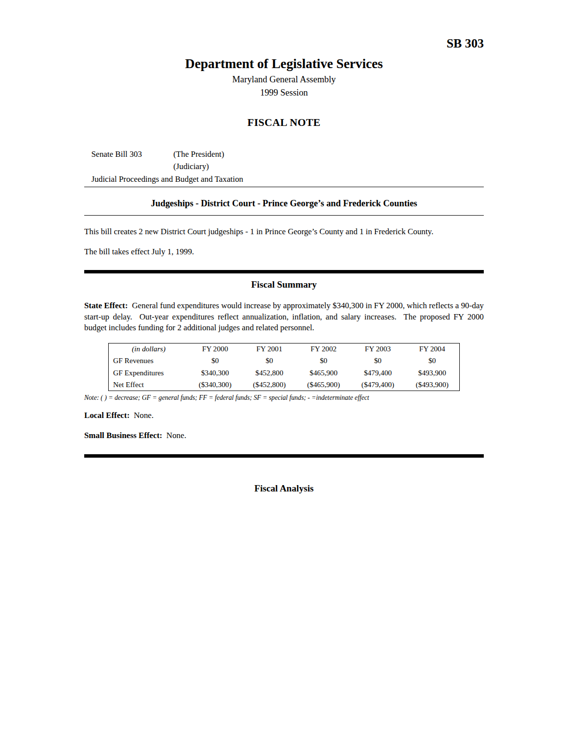SB 303
Department of Legislative Services
Maryland General Assembly
1999 Session
FISCAL NOTE
| Senate Bill 303 | (The President) |
| | (Judiciary) |
| Judicial Proceedings and Budget and Taxation |
Judgeships - District Court - Prince George’s and Frederick Counties
This bill creates 2 new District Court judgeships - 1 in Prince George’s County and 1 in Frederick County.
The bill takes effect July 1, 1999.
Fiscal Summary
State Effect: General fund expenditures would increase by approximately $340,300 in FY 2000, which reflects a 90-day start-up delay. Out-year expenditures reflect annualization, inflation, and salary increases. The proposed FY 2000 budget includes funding for 2 additional judges and related personnel.
| (in dollars) | FY 2000 | FY 2001 | FY 2002 | FY 2003 | FY 2004 |
| GF Revenues | $0 | $0 | $0 | $0 | $0 |
| GF Expenditures | $340,300 | $452,800 | $465,900 | $479,400 | $493,900 |
| Net Effect | ($340,300) | ($452,800) | ($465,900) | ($479,400) | ($493,900) |
Note: ( ) = decrease; GF = general funds; FF = federal funds; SF = special funds; - =indeterminate effect
Local Effect: None.
Small Business Effect: None.
Fiscal Analysis